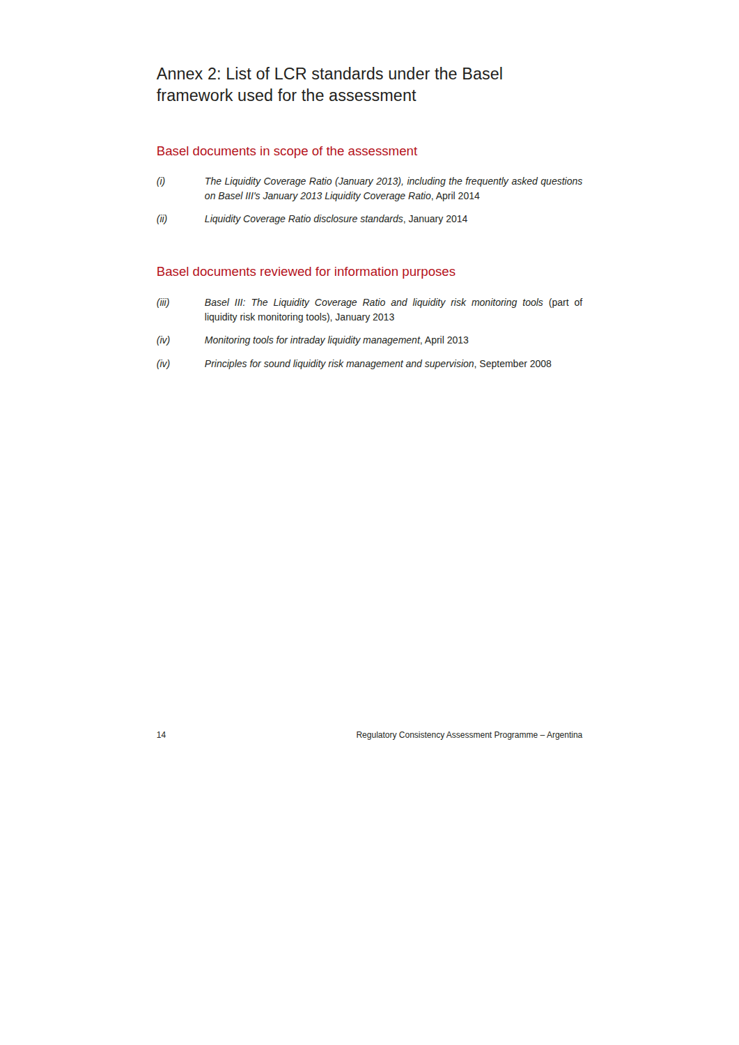Annex 2: List of LCR standards under the Basel framework used for the assessment
Basel documents in scope of the assessment
(i) The Liquidity Coverage Ratio (January 2013), including the frequently asked questions on Basel III's January 2013 Liquidity Coverage Ratio, April 2014
(ii) Liquidity Coverage Ratio disclosure standards, January 2014
Basel documents reviewed for information purposes
(iii) Basel III: The Liquidity Coverage Ratio and liquidity risk monitoring tools (part of liquidity risk monitoring tools), January 2013
(iv) Monitoring tools for intraday liquidity management, April 2013
(iv) Principles for sound liquidity risk management and supervision, September 2008
14
Regulatory Consistency Assessment Programme – Argentina